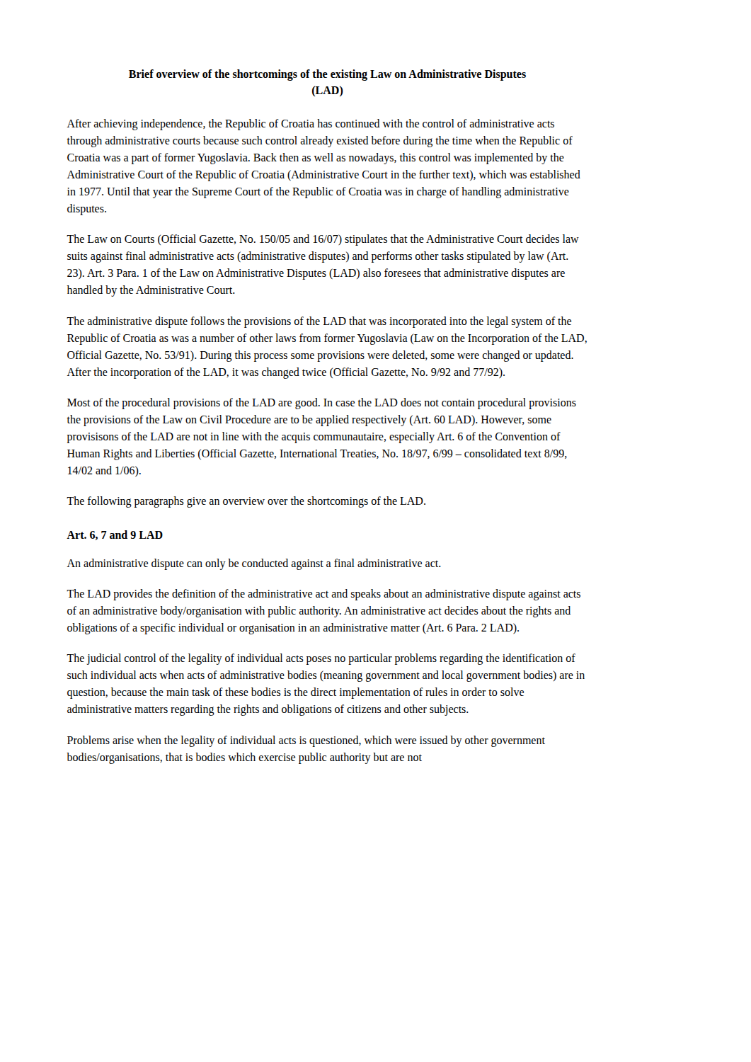Brief overview of the shortcomings of the existing Law on Administrative Disputes
(LAD)
After achieving independence, the Republic of Croatia has continued with the control of administrative acts through administrative courts because such control already existed before during the time when the Republic of Croatia was a part of former Yugoslavia. Back then as well as nowadays, this control was implemented by the Administrative Court of the Republic of Croatia (Administrative Court in the further text), which was established in 1977. Until that year the Supreme Court of the Republic of Croatia was in charge of handling administrative disputes.
The Law on Courts (Official Gazette, No. 150/05 and 16/07) stipulates that the Administrative Court decides law suits against final administrative acts (administrative disputes) and performs other tasks stipulated by law (Art. 23). Art. 3 Para. 1 of the Law on Administrative Disputes (LAD) also foresees that administrative disputes are handled by the Administrative Court.
The administrative dispute follows the provisions of the LAD that was incorporated into the legal system of the Republic of Croatia as was a number of other laws from former Yugoslavia (Law on the Incorporation of the LAD, Official Gazette, No. 53/91). During this process some provisions were deleted, some were changed or updated. After the incorporation of the LAD, it was changed twice (Official Gazette, No. 9/92 and 77/92).
Most of the procedural provisions of the LAD are good. In case the LAD does not contain procedural provisions the provisions of the Law on Civil Procedure are to be applied respectively (Art. 60 LAD). However, some provisisons of the LAD are not in line with the acquis communautaire, especially Art. 6 of the Convention of Human Rights and Liberties (Official Gazette, International Treaties, No. 18/97, 6/99 – consolidated text 8/99, 14/02 and 1/06).
The following paragraphs give an overview over the shortcomings of the LAD.
Art. 6, 7 and 9 LAD
An administrative dispute can only be conducted against a final administrative act.
The LAD provides the definition of the administrative act and speaks about an administrative dispute against acts of an administrative body/organisation with public authority. An administrative act decides about the rights and obligations of a specific individual or organisation in an administrative matter (Art. 6 Para. 2 LAD).
The judicial control of the legality of individual acts poses no particular problems regarding the identification of such individual acts when acts of administrative bodies (meaning government and local government bodies) are in question, because the main task of these bodies is the direct implementation of rules in order to solve administrative matters regarding the rights and obligations of citizens and other subjects.
Problems arise when the legality of individual acts is questioned, which were issued by other government bodies/organisations, that is bodies which exercise public authority but are not